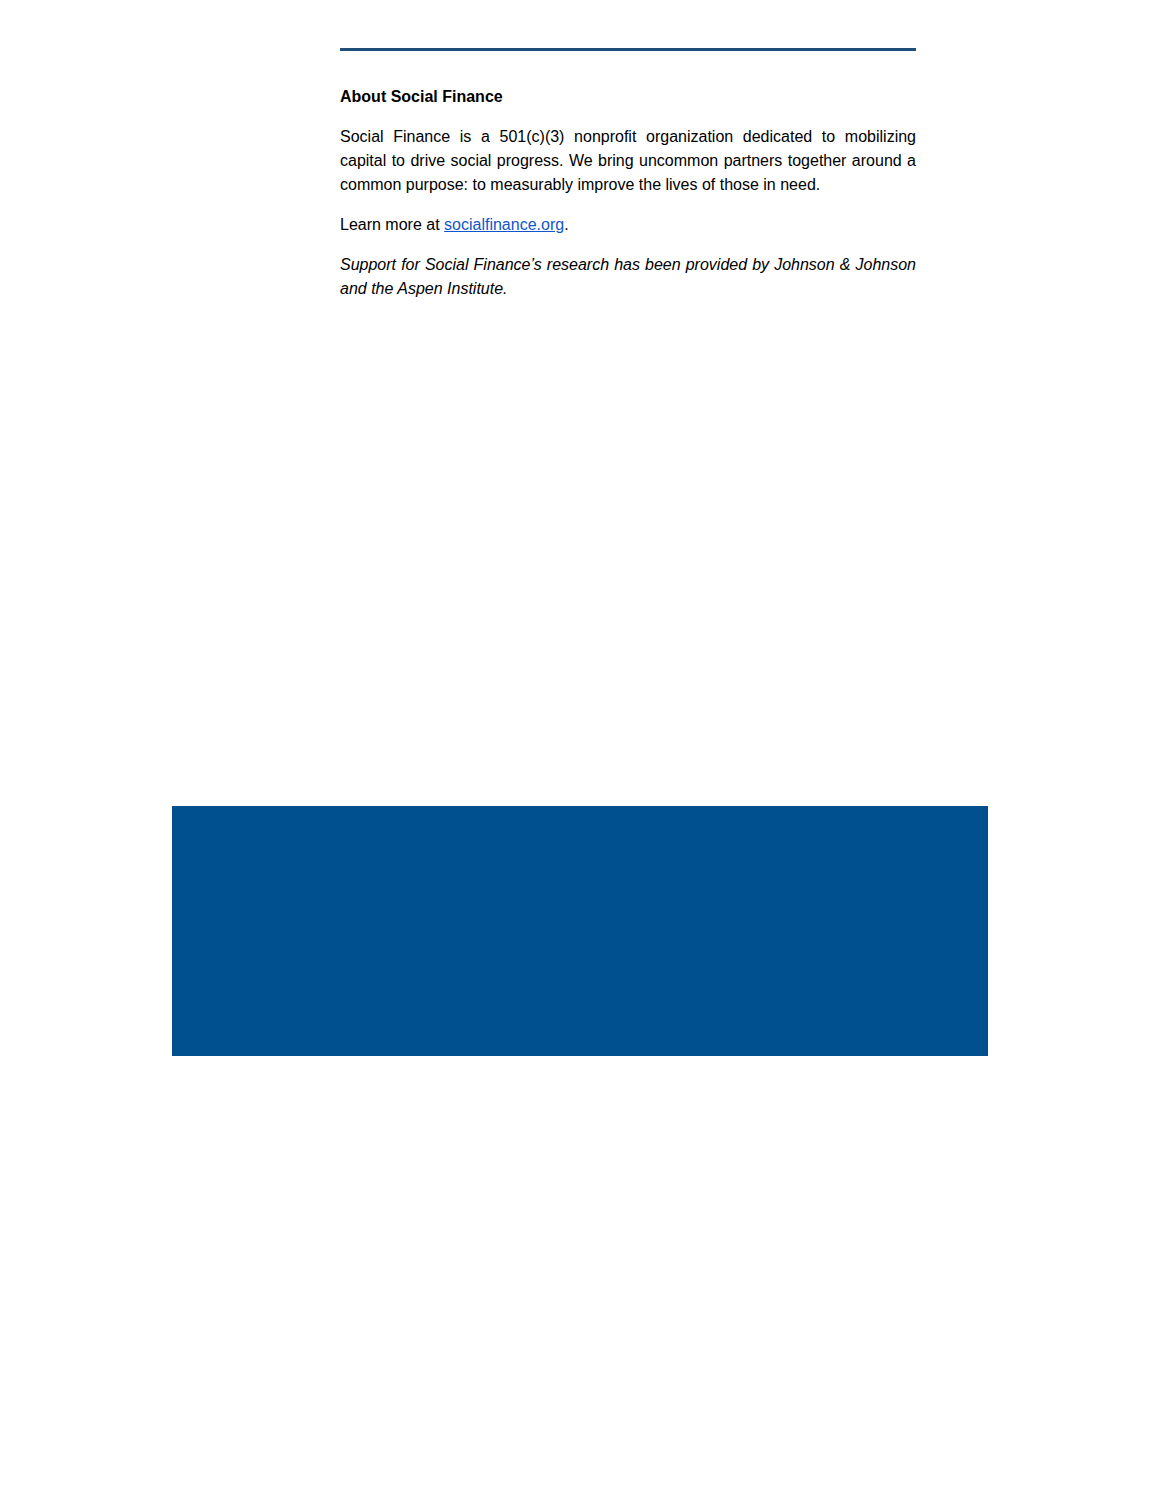About Social Finance
Social Finance is a 501(c)(3) nonprofit organization dedicated to mobilizing capital to drive social progress. We bring uncommon partners together around a common purpose: to measurably improve the lives of those in need.
Learn more at socialfinance.org.
Support for Social Finance’s research has been provided by Johnson & Johnson and the Aspen Institute.